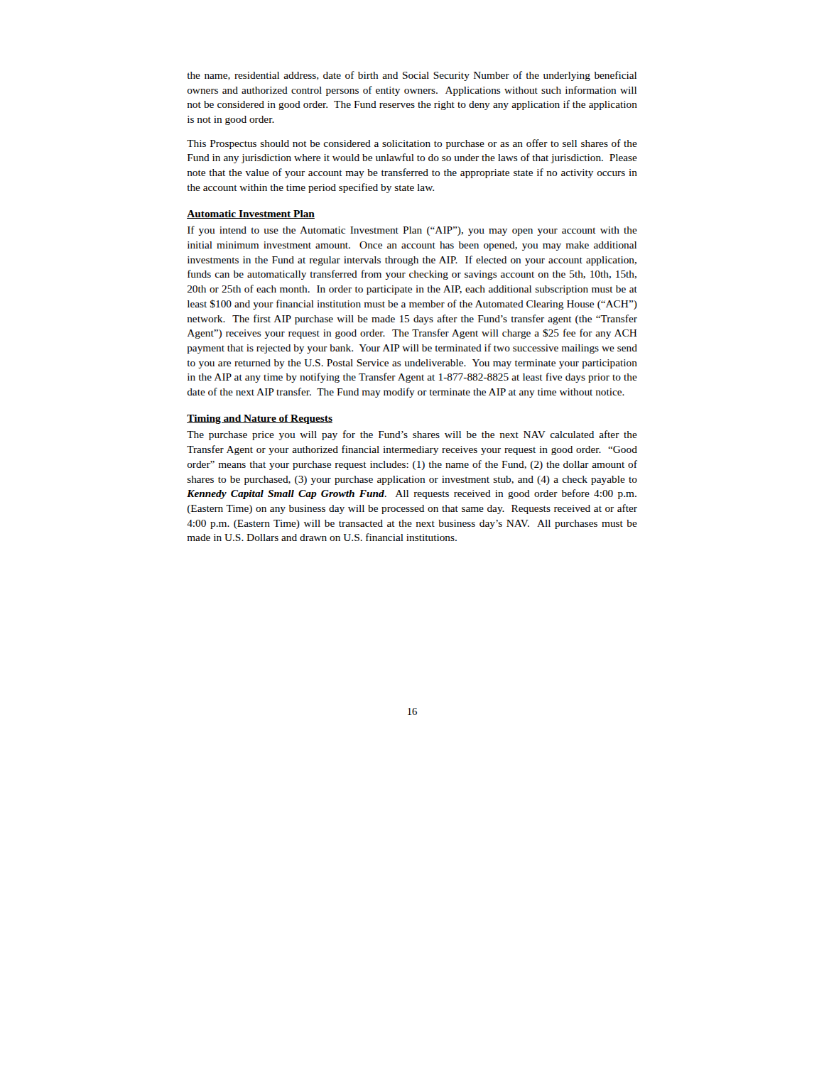the name, residential address, date of birth and Social Security Number of the underlying beneficial owners and authorized control persons of entity owners. Applications without such information will not be considered in good order. The Fund reserves the right to deny any application if the application is not in good order.
This Prospectus should not be considered a solicitation to purchase or as an offer to sell shares of the Fund in any jurisdiction where it would be unlawful to do so under the laws of that jurisdiction. Please note that the value of your account may be transferred to the appropriate state if no activity occurs in the account within the time period specified by state law.
Automatic Investment Plan
If you intend to use the Automatic Investment Plan (“AIP”), you may open your account with the initial minimum investment amount. Once an account has been opened, you may make additional investments in the Fund at regular intervals through the AIP. If elected on your account application, funds can be automatically transferred from your checking or savings account on the 5th, 10th, 15th, 20th or 25th of each month. In order to participate in the AIP, each additional subscription must be at least $100 and your financial institution must be a member of the Automated Clearing House (“ACH”) network. The first AIP purchase will be made 15 days after the Fund’s transfer agent (the “Transfer Agent”) receives your request in good order. The Transfer Agent will charge a $25 fee for any ACH payment that is rejected by your bank. Your AIP will be terminated if two successive mailings we send to you are returned by the U.S. Postal Service as undeliverable. You may terminate your participation in the AIP at any time by notifying the Transfer Agent at 1-877-882-8825 at least five days prior to the date of the next AIP transfer. The Fund may modify or terminate the AIP at any time without notice.
Timing and Nature of Requests
The purchase price you will pay for the Fund’s shares will be the next NAV calculated after the Transfer Agent or your authorized financial intermediary receives your request in good order. “Good order” means that your purchase request includes: (1) the name of the Fund, (2) the dollar amount of shares to be purchased, (3) your purchase application or investment stub, and (4) a check payable to Kennedy Capital Small Cap Growth Fund. All requests received in good order before 4:00 p.m. (Eastern Time) on any business day will be processed on that same day. Requests received at or after 4:00 p.m. (Eastern Time) will be transacted at the next business day’s NAV. All purchases must be made in U.S. Dollars and drawn on U.S. financial institutions.
16